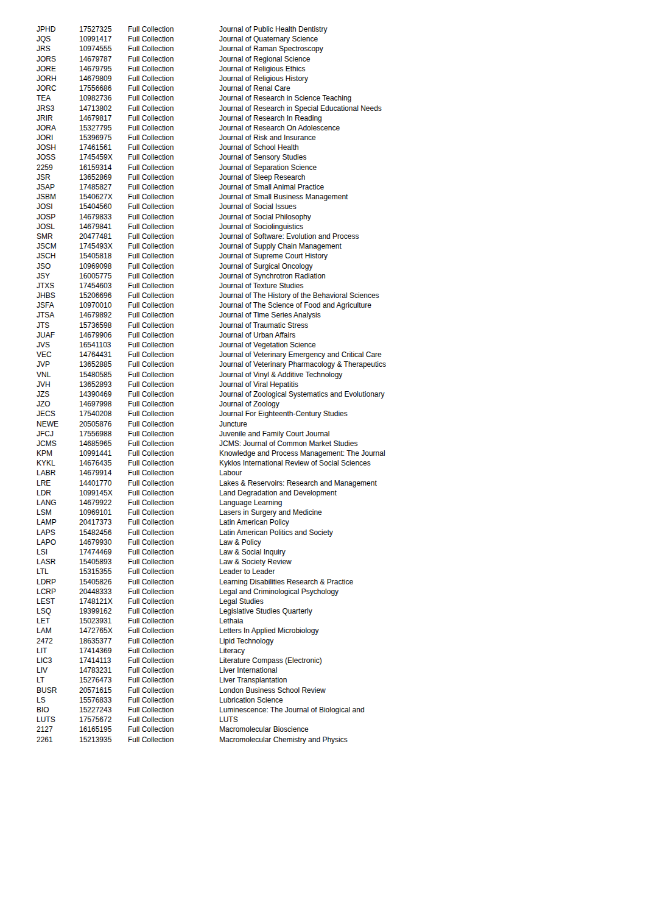| JPHD | 17527325 | Full Collection | Journal of Public Health Dentistry |
| JQS | 10991417 | Full Collection | Journal of Quaternary Science |
| JRS | 10974555 | Full Collection | Journal of Raman Spectroscopy |
| JORS | 14679787 | Full Collection | Journal of Regional Science |
| JORE | 14679795 | Full Collection | Journal of Religious Ethics |
| JORH | 14679809 | Full Collection | Journal of Religious History |
| JORC | 17556686 | Full Collection | Journal of Renal Care |
| TEA | 10982736 | Full Collection | Journal of Research in Science Teaching |
| JRS3 | 14713802 | Full Collection | Journal of Research in Special Educational Needs |
| JRIR | 14679817 | Full Collection | Journal of Research In Reading |
| JORA | 15327795 | Full Collection | Journal of Research On Adolescence |
| JORI | 15396975 | Full Collection | Journal of Risk and Insurance |
| JOSH | 17461561 | Full Collection | Journal of School Health |
| JOSS | 1745459X | Full Collection | Journal of Sensory Studies |
| 2259 | 16159314 | Full Collection | Journal of Separation Science |
| JSR | 13652869 | Full Collection | Journal of Sleep Research |
| JSAP | 17485827 | Full Collection | Journal of Small Animal Practice |
| JSBM | 1540627X | Full Collection | Journal of Small Business Management |
| JOSI | 15404560 | Full Collection | Journal of Social Issues |
| JOSP | 14679833 | Full Collection | Journal of Social Philosophy |
| JOSL | 14679841 | Full Collection | Journal of Sociolinguistics |
| SMR | 20477481 | Full Collection | Journal of Software: Evolution and Process |
| JSCM | 1745493X | Full Collection | Journal of Supply Chain Management |
| JSCH | 15405818 | Full Collection | Journal of Supreme Court History |
| JSO | 10969098 | Full Collection | Journal of Surgical Oncology |
| JSY | 16005775 | Full Collection | Journal of Synchrotron Radiation |
| JTXS | 17454603 | Full Collection | Journal of Texture Studies |
| JHBS | 15206696 | Full Collection | Journal of The History of the Behavioral Sciences |
| JSFA | 10970010 | Full Collection | Journal of The Science of Food and Agriculture |
| JTSA | 14679892 | Full Collection | Journal of Time Series Analysis |
| JTS | 15736598 | Full Collection | Journal of Traumatic Stress |
| JUAF | 14679906 | Full Collection | Journal of Urban Affairs |
| JVS | 16541103 | Full Collection | Journal of Vegetation Science |
| VEC | 14764431 | Full Collection | Journal of Veterinary Emergency and Critical Care |
| JVP | 13652885 | Full Collection | Journal of Veterinary Pharmacology & Therapeutics |
| VNL | 15480585 | Full Collection | Journal of Vinyl & Additive Technology |
| JVH | 13652893 | Full Collection | Journal of Viral Hepatitis |
| JZS | 14390469 | Full Collection | Journal of Zoological Systematics and Evolutionary |
| JZO | 14697998 | Full Collection | Journal of Zoology |
| JECS | 17540208 | Full Collection | Journal For Eighteenth-Century Studies |
| NEWE | 20505876 | Full Collection | Juncture |
| JFCJ | 17556988 | Full Collection | Juvenile and Family Court Journal |
| JCMS | 14685965 | Full Collection | JCMS: Journal of Common Market Studies |
| KPM | 10991441 | Full Collection | Knowledge and Process Management: The Journal |
| KYKL | 14676435 | Full Collection | Kyklos International Review of Social Sciences |
| LABR | 14679914 | Full Collection | Labour |
| LRE | 14401770 | Full Collection | Lakes & Reservoirs: Research and Management |
| LDR | 1099145X | Full Collection | Land Degradation and Development |
| LANG | 14679922 | Full Collection | Language Learning |
| LSM | 10969101 | Full Collection | Lasers in Surgery and Medicine |
| LAMP | 20417373 | Full Collection | Latin American Policy |
| LAPS | 15482456 | Full Collection | Latin American Politics and Society |
| LAPO | 14679930 | Full Collection | Law & Policy |
| LSI | 17474469 | Full Collection | Law & Social Inquiry |
| LASR | 15405893 | Full Collection | Law & Society Review |
| LTL | 15315355 | Full Collection | Leader to Leader |
| LDRP | 15405826 | Full Collection | Learning Disabilities Research & Practice |
| LCRP | 20448333 | Full Collection | Legal and Criminological Psychology |
| LEST | 1748121X | Full Collection | Legal Studies |
| LSQ | 19399162 | Full Collection | Legislative Studies Quarterly |
| LET | 15023931 | Full Collection | Lethaia |
| LAM | 1472765X | Full Collection | Letters In Applied Microbiology |
| 2472 | 18635377 | Full Collection | Lipid Technology |
| LIT | 17414369 | Full Collection | Literacy |
| LIC3 | 17414113 | Full Collection | Literature Compass (Electronic) |
| LIV | 14783231 | Full Collection | Liver International |
| LT | 15276473 | Full Collection | Liver Transplantation |
| BUSR | 20571615 | Full Collection | London Business School Review |
| LS | 15576833 | Full Collection | Lubrication Science |
| BIO | 15227243 | Full Collection | Luminescence: The Journal of Biological and |
| LUTS | 17575672 | Full Collection | LUTS |
| 2127 | 16165195 | Full Collection | Macromolecular Bioscience |
| 2261 | 15213935 | Full Collection | Macromolecular Chemistry and Physics |